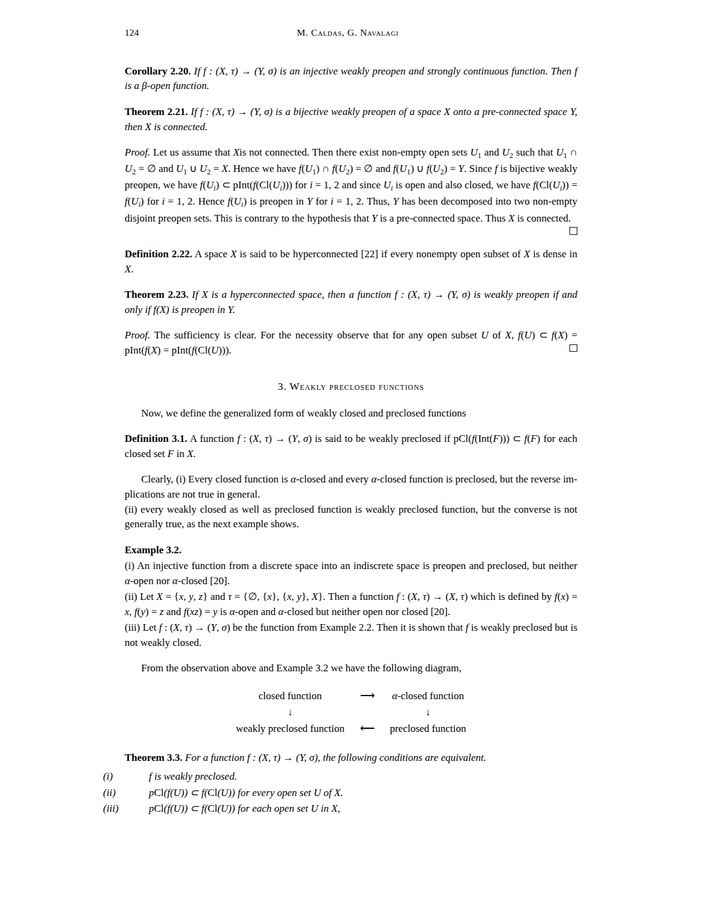124 M. Caldas, G. Navalagi
Corollary 2.20. If f : (X, τ) → (Y, σ) is an injective weakly preopen and strongly continuous function. Then f is a β-open function.
Theorem 2.21. If f : (X, τ) → (Y, σ) is a bijective weakly preopen of a space X onto a pre-connected space Y, then X is connected.
Proof. Let us assume that Xis not connected. Then there exist non-empty open sets U1 and U2 such that U1 ∩ U2 = ∅ and U1 ∪ U2 = X. Hence we have f(U1) ∩ f(U2) = ∅ and f(U1) ∪ f(U2) = Y. Since f is bijective weakly preopen, we have f(Ui) ⊂ pInt(f(Cl(Ui))) for i = 1, 2 and since Ui is open and also closed, we have f(Cl(Ui)) = f(Ui) for i = 1, 2. Hence f(Ui) is preopen in Y for i = 1, 2. Thus, Y has been decomposed into two non-empty disjoint preopen sets. This is contrary to the hypothesis that Y is a pre-connected space. Thus X is connected.
Definition 2.22. A space X is said to be hyperconnected [22] if every nonempty open subset of X is dense in X.
Theorem 2.23. If X is a hyperconnected space, then a function f : (X, τ) → (Y, σ) is weakly preopen if and only if f(X) is preopen in Y.
Proof. The sufficiency is clear. For the necessity observe that for any open subset U of X, f(U) ⊂ f(X) = pInt(f(X) = pInt(f(Cl(U))).
3. Weakly preclosed functions
Now, we define the generalized form of weakly closed and preclosed functions
Definition 3.1. A function f : (X, τ) → (Y, σ) is said to be weakly preclosed if pCl(f(Int(F))) ⊂ f(F) for each closed set F in X.
Clearly, (i) Every closed function is α-closed and every α-closed function is preclosed, but the reverse implications are not true in general.
(ii) every weakly closed as well as preclosed function is weakly preclosed function, but the converse is not generally true, as the next example shows.
Example 3.2.
(i) An injective function from a discrete space into an indiscrete space is preopen and preclosed, but neither α-open nor α-closed [20].
(ii) Let X = {x, y, z} and τ = {∅, {x}, {x, y}, X}. Then a function f : (X, τ) → (X, τ) which is defined by f(x) = x, f(y) = z and f(xz) = y is α-open and α-closed but neither open nor closed [20].
(iii) Let f : (X, τ) → (Y, σ) be the function from Example 2.2. Then it is shown that f is weakly preclosed but is not weakly closed.
From the observation above and Example 3.2 we have the following diagram,
| closed function | ⟶ | α -closed function |
| ↓ | | ↓ |
| weakly preclosed function | ⟵ | preclosed function |
Theorem 3.3. For a function f : (X, τ) → (Y, σ), the following conditions are equivalent.
(i) f is weakly preclosed.
(ii) pCl(f(U)) ⊂ f(Cl(U)) for every open set U of X.
(iii) pCl(f(U)) ⊂ f(Cl(U)) for each open set U in X,